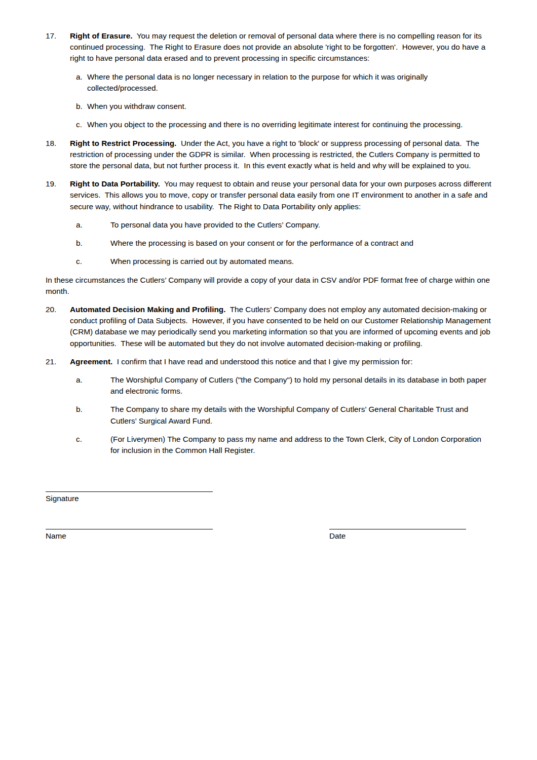17.
Right of Erasure. You may request the deletion or removal of personal data where there is no compelling reason for its continued processing. The Right to Erasure does not provide an absolute 'right to be forgotten'. However, you do have a right to have personal data erased and to prevent processing in specific circumstances:
a.
Where the personal data is no longer necessary in relation to the purpose for which it was originally collected/processed.
b.
When you withdraw consent.
c.
When you object to the processing and there is no overriding legitimate interest for continuing the processing.
18.
Right to Restrict Processing. Under the Act, you have a right to 'block' or suppress processing of personal data. The restriction of processing under the GDPR is similar. When processing is restricted, the Cutlers Company is permitted to store the personal data, but not further process it. In this event exactly what is held and why will be explained to you.
19.
Right to Data Portability. You may request to obtain and reuse your personal data for your own purposes across different services. This allows you to move, copy or transfer personal data easily from one IT environment to another in a safe and secure way, without hindrance to usability. The Right to Data Portability only applies:
a.
To personal data you have provided to the Cutlers’ Company.
b.
Where the processing is based on your consent or for the performance of a contract and
c.
When processing is carried out by automated means.
In these circumstances the Cutlers’ Company will provide a copy of your data in CSV and/or PDF format free of charge within one month.
20.
Automated Decision Making and Profiling. The Cutlers’ Company does not employ any automated decision-making or conduct profiling of Data Subjects. However, if you have consented to be held on our Customer Relationship Management (CRM) database we may periodically send you marketing information so that you are informed of upcoming events and job opportunities. These will be automated but they do not involve automated decision-making or profiling.
21.
Agreement. I confirm that I have read and understood this notice and that I give my permission for:
a.
The Worshipful Company of Cutlers ("the Company") to hold my personal details in its database in both paper and electronic forms.
b.
The Company to share my details with the Worshipful Company of Cutlers’ General Charitable Trust and Cutlers’ Surgical Award Fund.
c.
(For Liverymen) The Company to pass my name and address to the Town Clerk, City of London Corporation for inclusion in the Common Hall Register.
Signature
Name
Date